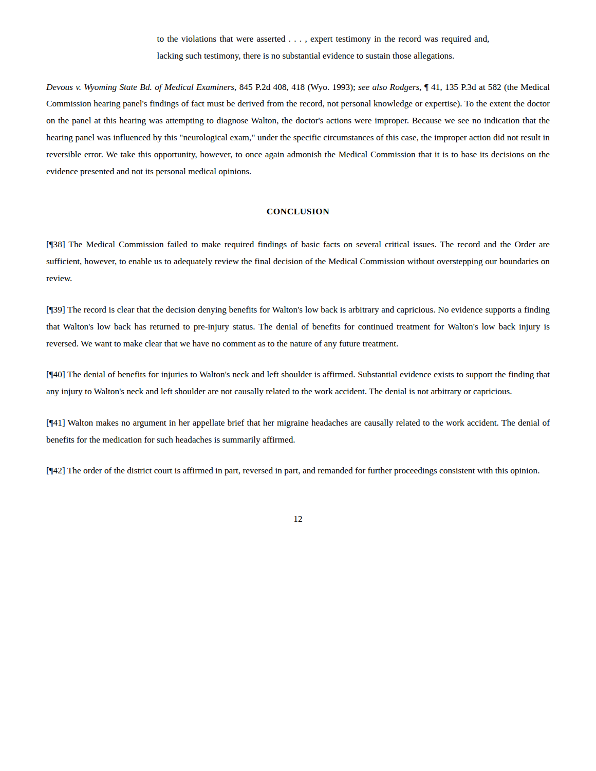to the violations that were asserted . . . , expert testimony in the record was required and, lacking such testimony, there is no substantial evidence to sustain those allegations.
Devous v. Wyoming State Bd. of Medical Examiners, 845 P.2d 408, 418 (Wyo. 1993); see also Rodgers, ¶ 41, 135 P.3d at 582 (the Medical Commission hearing panel's findings of fact must be derived from the record, not personal knowledge or expertise). To the extent the doctor on the panel at this hearing was attempting to diagnose Walton, the doctor's actions were improper. Because we see no indication that the hearing panel was influenced by this "neurological exam," under the specific circumstances of this case, the improper action did not result in reversible error. We take this opportunity, however, to once again admonish the Medical Commission that it is to base its decisions on the evidence presented and not its personal medical opinions.
CONCLUSION
[¶38] The Medical Commission failed to make required findings of basic facts on several critical issues. The record and the Order are sufficient, however, to enable us to adequately review the final decision of the Medical Commission without overstepping our boundaries on review.
[¶39] The record is clear that the decision denying benefits for Walton's low back is arbitrary and capricious. No evidence supports a finding that Walton's low back has returned to pre-injury status. The denial of benefits for continued treatment for Walton's low back injury is reversed. We want to make clear that we have no comment as to the nature of any future treatment.
[¶40] The denial of benefits for injuries to Walton's neck and left shoulder is affirmed. Substantial evidence exists to support the finding that any injury to Walton's neck and left shoulder are not causally related to the work accident. The denial is not arbitrary or capricious.
[¶41] Walton makes no argument in her appellate brief that her migraine headaches are causally related to the work accident. The denial of benefits for the medication for such headaches is summarily affirmed.
[¶42] The order of the district court is affirmed in part, reversed in part, and remanded for further proceedings consistent with this opinion.
12